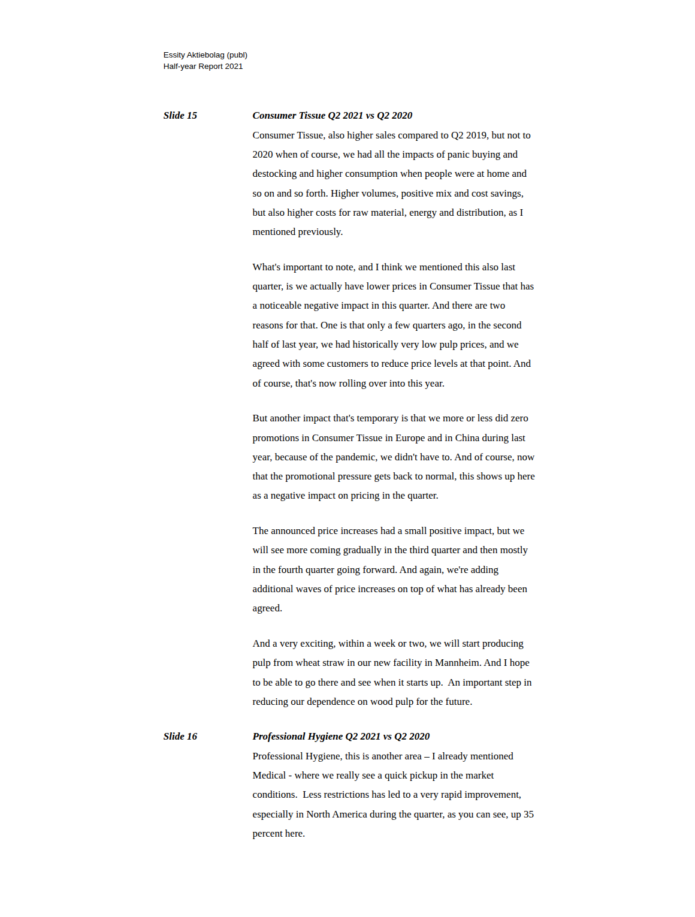Essity Aktiebolag (publ)
Half-year Report 2021
Slide 15
Consumer Tissue Q2 2021 vs Q2 2020
Consumer Tissue, also higher sales compared to Q2 2019, but not to 2020 when of course, we had all the impacts of panic buying and destocking and higher consumption when people were at home and so on and so forth. Higher volumes, positive mix and cost savings, but also higher costs for raw material, energy and distribution, as I mentioned previously.
What's important to note, and I think we mentioned this also last quarter, is we actually have lower prices in Consumer Tissue that has a noticeable negative impact in this quarter. And there are two reasons for that. One is that only a few quarters ago, in the second half of last year, we had historically very low pulp prices, and we agreed with some customers to reduce price levels at that point. And of course, that's now rolling over into this year.
But another impact that's temporary is that we more or less did zero promotions in Consumer Tissue in Europe and in China during last year, because of the pandemic, we didn't have to. And of course, now that the promotional pressure gets back to normal, this shows up here as a negative impact on pricing in the quarter.
The announced price increases had a small positive impact, but we will see more coming gradually in the third quarter and then mostly in the fourth quarter going forward. And again, we're adding additional waves of price increases on top of what has already been agreed.
And a very exciting, within a week or two, we will start producing pulp from wheat straw in our new facility in Mannheim. And I hope to be able to go there and see when it starts up. An important step in reducing our dependence on wood pulp for the future.
Slide 16
Professional Hygiene Q2 2021 vs Q2 2020
Professional Hygiene, this is another area – I already mentioned Medical - where we really see a quick pickup in the market conditions. Less restrictions has led to a very rapid improvement, especially in North America during the quarter, as you can see, up 35 percent here.